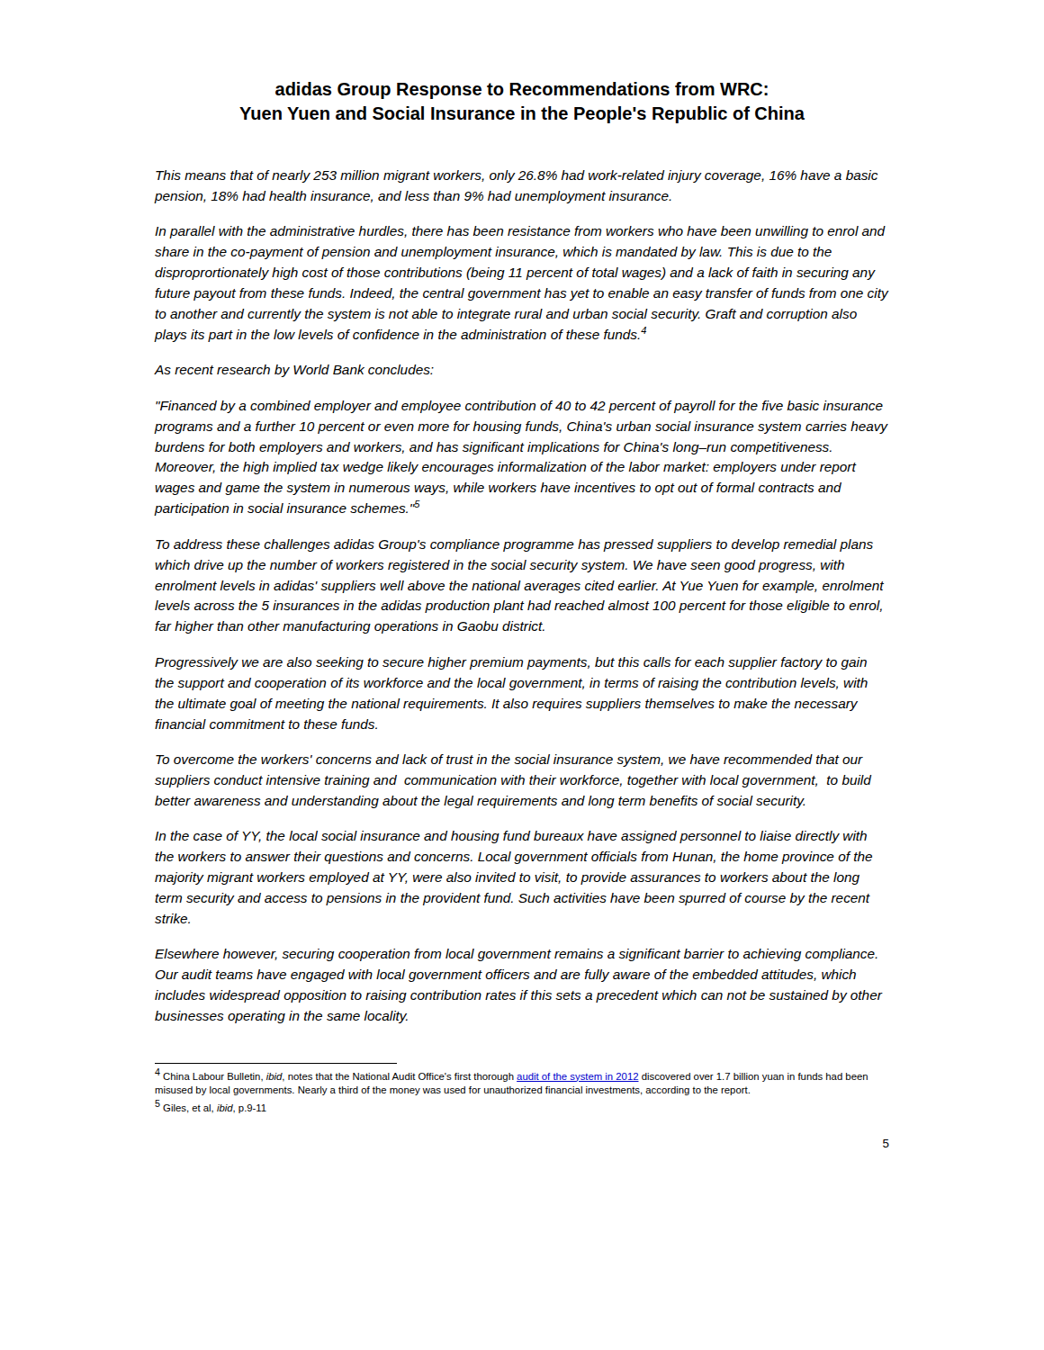adidas Group Response to Recommendations from WRC:
Yuen Yuen and Social Insurance in the People's Republic of China
This means that of nearly 253 million migrant workers, only 26.8% had work-related injury coverage, 16% have a basic pension, 18% had health insurance, and less than 9% had unemployment insurance.
In parallel with the administrative hurdles, there has been resistance from workers who have been unwilling to enrol and share in the co-payment of pension and unemployment insurance, which is mandated by law. This is due to the disproprortionately high cost of those contributions (being 11 percent of total wages) and a lack of faith in securing any future payout from these funds. Indeed, the central government has yet to enable an easy transfer of funds from one city to another and currently the system is not able to integrate rural and urban social security. Graft and corruption also plays its part in the low levels of confidence in the administration of these funds.4
As recent research by World Bank concludes:
"Financed by a combined employer and employee contribution of 40 to 42 percent of payroll for the five basic insurance programs and a further 10 percent or even more for housing funds, China's urban social insurance system carries heavy burdens for both employers and workers, and has significant implications for China's long–run competitiveness. Moreover, the high implied tax wedge likely encourages informalization of the labor market: employers under report wages and game the system in numerous ways, while workers have incentives to opt out of formal contracts and participation in social insurance schemes."5
To address these challenges adidas Group's compliance programme has pressed suppliers to develop remedial plans which drive up the number of workers registered in the social security system. We have seen good progress, with enrolment levels in adidas' suppliers well above the national averages cited earlier. At Yue Yuen for example, enrolment levels across the 5 insurances in the adidas production plant had reached almost 100 percent for those eligible to enrol, far higher than other manufacturing operations in Gaobu district.
Progressively we are also seeking to secure higher premium payments, but this calls for each supplier factory to gain the support and cooperation of its workforce and the local government, in terms of raising the contribution levels, with the ultimate goal of meeting the national requirements. It also requires suppliers themselves to make the necessary financial commitment to these funds.
To overcome the workers' concerns and lack of trust in the social insurance system, we have recommended that our suppliers conduct intensive training and communication with their workforce, together with local government, to build better awareness and understanding about the legal requirements and long term benefits of social security.
In the case of YY, the local social insurance and housing fund bureaux have assigned personnel to liaise directly with the workers to answer their questions and concerns. Local government officials from Hunan, the home province of the majority migrant workers employed at YY, were also invited to visit, to provide assurances to workers about the long term security and access to pensions in the provident fund. Such activities have been spurred of course by the recent strike.
Elsewhere however, securing cooperation from local government remains a significant barrier to achieving compliance. Our audit teams have engaged with local government officers and are fully aware of the embedded attitudes, which includes widespread opposition to raising contribution rates if this sets a precedent which can not be sustained by other businesses operating in the same locality.
4 China Labour Bulletin, ibid, notes that the National Audit Office's first thorough audit of the system in 2012 discovered over 1.7 billion yuan in funds had been misused by local governments. Nearly a third of the money was used for unauthorized financial investments, according to the report.
5 Giles, et al, ibid, p.9-11
5